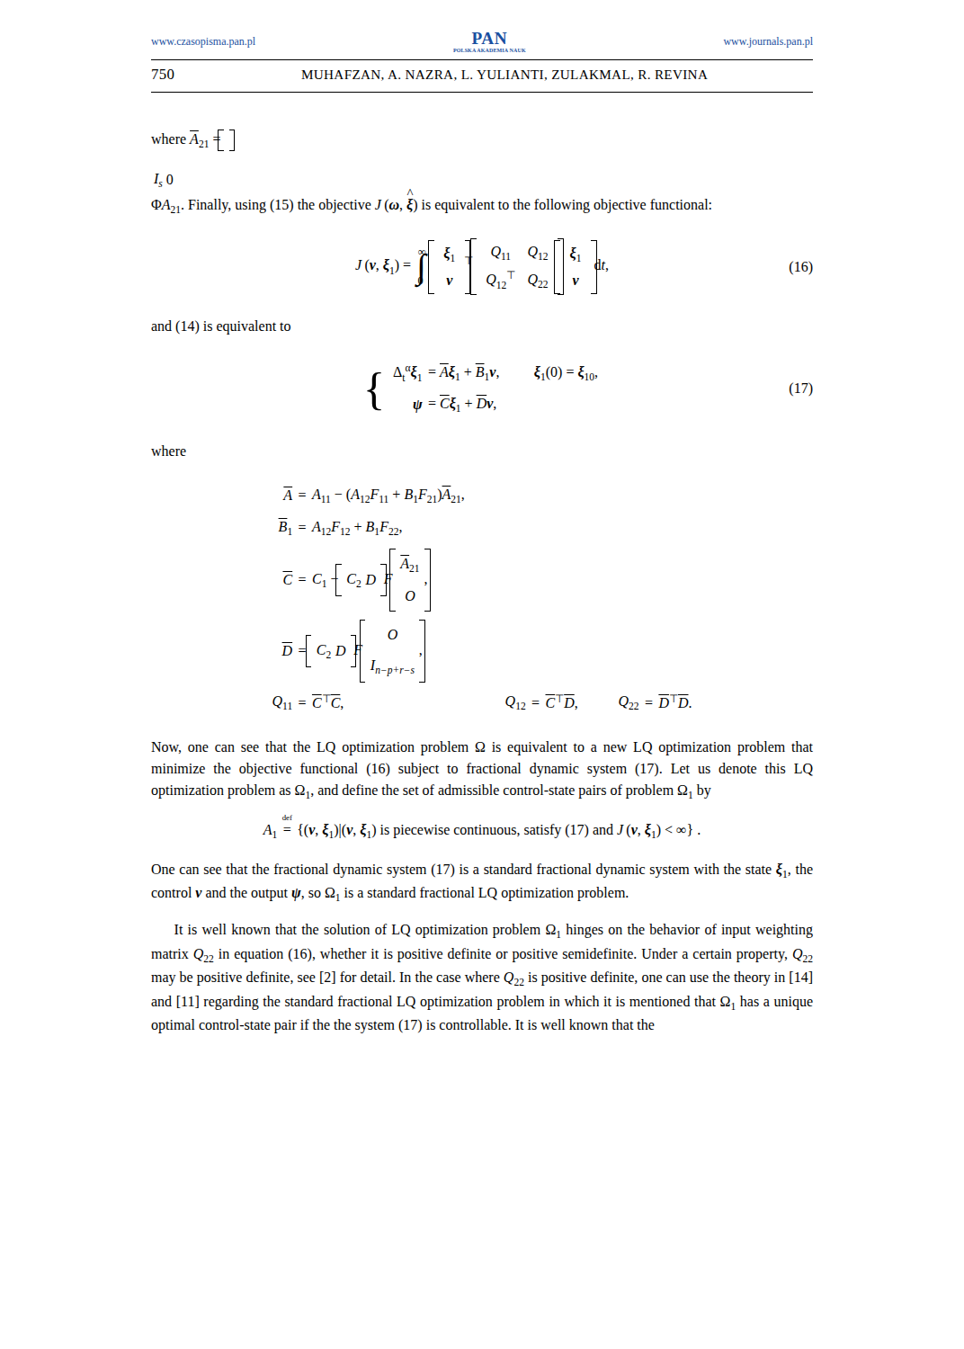www.czasopisma.pan.pl
PAN POLSKA AKADEMIA NAUK
www.journals.pan.pl
750 MUHAFZAN, A. NAZRA, L. YULIANTI, ZULAKMAL, R. REVINA
where A 21 =
| I s | 0 |
ΦA 21. Finally, using (15) the objective J (ω, ξ) is equivalent to the following objective functional:
J (ν, ξ 1) = ∞ ∫ 0
| ξ 1 |
| ν |
⊤
| Q 11 | Q 12 |
| Q 12 ⊤ | Q 22 |
| ξ 1 |
| ν |
dt, (16)
and (14) is equivalent to
{
| Δ t α ξ 1 | = A ξ 1 + B 1 ν , | ξ 1 (0) = ξ 10 , |
| ψ | = C ξ 1 + D ν , | |
(17)
where
| A | = | A 11 − ( A 12 F 11 + B 1 F 21 ) A 21 , |
| B 1 | = | A 12 F 12 + B 1 F 22 , |
| C | = | C 1 − / C 2 / D / F / A 21 / / O / , |
| D | = | / C 2 / D / F / O / / I n−p+r−s / , |
| Q 11 | = | C ⊤ C , | | Q 12 | = | C ⊤ D , | | Q 22 | = | D ⊤ D . |
Now, one can see that the LQ optimization problem Ω is equivalent to a new LQ optimization problem that minimize the objective functional (16) subject to fractional dynamic system (17). Let us denote this LQ optimization problem as Ω1, and define the set of admissible control-state pairs of problem Ω1 by
A 1 def= {(ν, ξ 1)|(ν, ξ 1) is piecewise continuous, satisfy (17) and J (ν, ξ 1) < ∞} .
One can see that the fractional dynamic system (17) is a standard fractional dynamic system with the state ξ 1, the control ν and the output ψ, so Ω1 is a standard fractional LQ optimization problem.
It is well known that the solution of LQ optimization problem Ω1 hinges on the behavior of input weighting matrix Q 22 in equation (16), whether it is positive definite or positive semidefinite. Under a certain property, Q 22 may be positive definite, see [2] for detail. In the case where Q 22 is positive definite, one can use the theory in [14] and [11] regarding the standard fractional LQ optimization problem in which it is mentioned that Ω1 has a unique optimal control-state pair if the the system (17) is controllable. It is well known that the